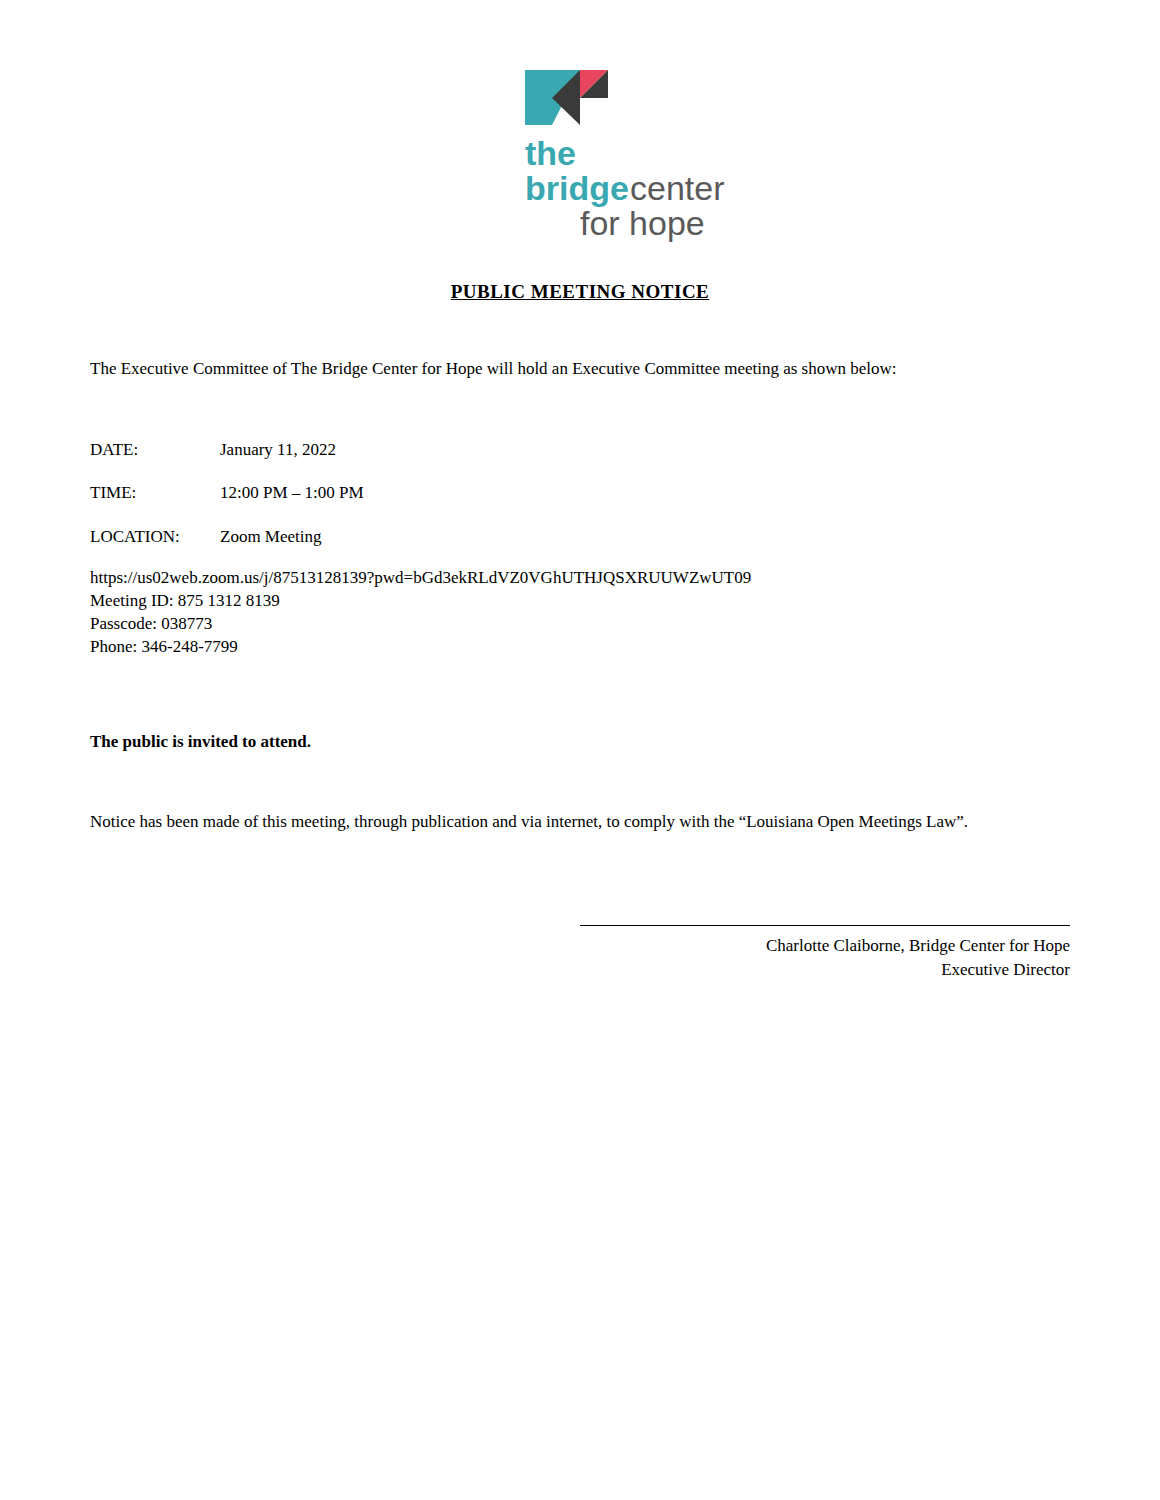the bridge center for hope
PUBLIC MEETING NOTICE
The Executive Committee of The Bridge Center for Hope will hold an Executive Committee meeting as shown below:
DATE: January 11, 2022
TIME: 12:00 PM – 1:00 PM
LOCATION: Zoom Meeting
https://us02web.zoom.us/j/87513128139?pwd=bGd3ekRLdVZ0VGhUTHJQSXRUUWZwUT09
Meeting ID: 875 1312 8139
Passcode: 038773
Phone: 346-248-7799
The public is invited to attend.
Notice has been made of this meeting, through publication and via internet, to comply with the “Louisiana Open Meetings Law”.
Charlotte Claiborne, Bridge Center for Hope
Executive Director